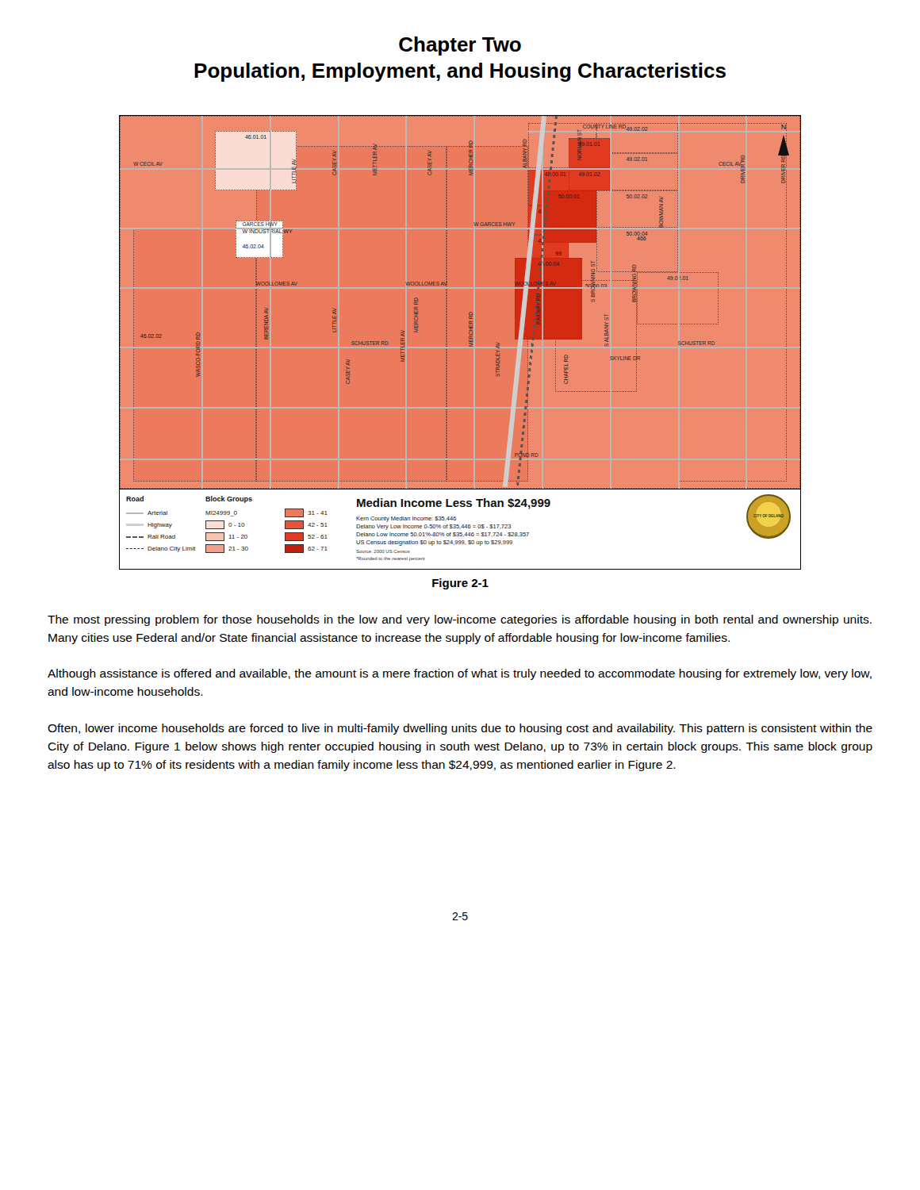Chapter Two
Population, Employment, and Housing Characteristics
46.01.01
49.02.02
49.02.01
50.02.02
50.00.04
49.02.01
50.00.03
48.00.01
48.00.02
48.00.03
50.00.01
48.00.04
49.01.01
49.01.02
46.02.02
W INDUSTRIAL WY
46.02.04
W CECIL AV
CECIL AV
GARCES HWY
W GARCES HWY
WOOLLOMES AV
WOOLLOMES AV
WOOLLOMES AV
SCHUSTER RD
SCHUSTER RD
SKYLINE DR
POND RD
COUNTY LINE RD
WASCO-FORD RD
BERENDA AV
LITTLE AV
CASEY AV
METTLER AV
MERCHER RD
MERCHER RD
STRADLEY AV
RAILWAY RD
CHAPEL RD
S BROWNING ST
S ALBANY ST
BROWNING RD
BOWMAN AV
DRIVER RD
DRIVER RD
LITTLE AV
CASEY AV
METTLER AV
CASEY AV
MERCHER RD
ALBANY RD
NORMAN ST
466
99
N
Road
Arterial
Highway
Rail Road
Delano City Limit
Block Groups
MI24999_0
0 - 10
11 - 20
21 - 30
31 - 41
42 - 51
52 - 61
62 - 71
Median Income Less Than $24,999
Kern County Median Income: $35,446
Delano Very Low Income 0-50% of $35,446 = 0$ - $17,723
Delano Low Income 50.01%-80% of $35,446 = $17,724 - $28,357
US Census designation $0 up to $24,999, $0 up to $29,999
Source: 2000 US Census
*Rounded to the nearest percent
Figure 2-1
The most pressing problem for those households in the low and very low-income categories is affordable housing in both rental and ownership units. Many cities use Federal and/or State financial assistance to increase the supply of affordable housing for low-income families.
Although assistance is offered and available, the amount is a mere fraction of what is truly needed to accommodate housing for extremely low, very low, and low-income households.
Often, lower income households are forced to live in multi-family dwelling units due to housing cost and availability. This pattern is consistent within the City of Delano. Figure 1 below shows high renter occupied housing in south west Delano, up to 73% in certain block groups. This same block group also has up to 71% of its residents with a median family income less than $24,999, as mentioned earlier in Figure 2.
2-5